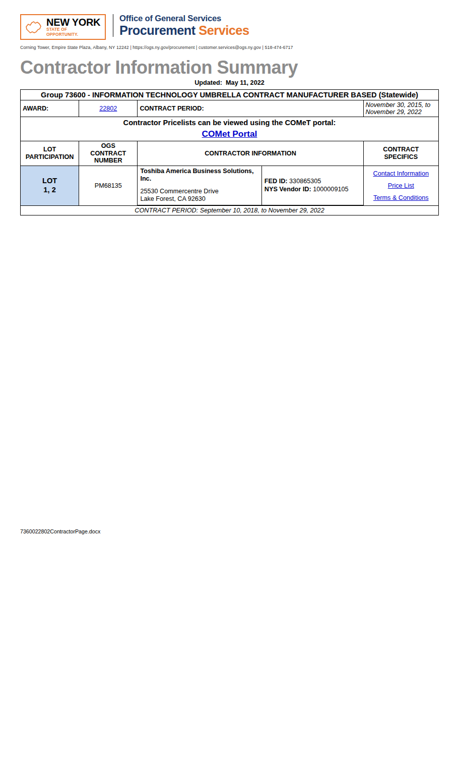NEW YORK STATE OF OPPORTUNITY.
Office of General Services
Procurement Services
Corning Tower, Empire State Plaza, Albany, NY 12242 | https://ogs.ny.gov/procurement | customer.services@ogs.ny.gov | 518-474-6717
Contractor Information Summary
Updated: May 11, 2022
| Group 73600 - INFORMATION TECHNOLOGY UMBRELLA CONTRACT MANUFACTURER BASED (Statewide) |
| AWARD: | 22802 | CONTRACT PERIOD: | November 30, 2015, to November 29, 2022 |
| Contractor Pricelists can be viewed using the COMeT portal: COMet Portal |
| LOT PARTICIPATION | OGS CONTRACT NUMBER | CONTRACTOR INFORMATION | CONTRACT SPECIFICS |
| LOT 1, 2 | PM68135 | / Toshiba America Business Solutions, Inc. 25530 Commercentre Drive Lake Forest, CA 92630 / FED ID: 330865305 NYS Vendor ID: 1000009105 / | Contact Information Price List Terms & Conditions |
| CONTRACT PERIOD: September 10, 2018, to November 29, 2022 |
7360022802ContractorPage.docx